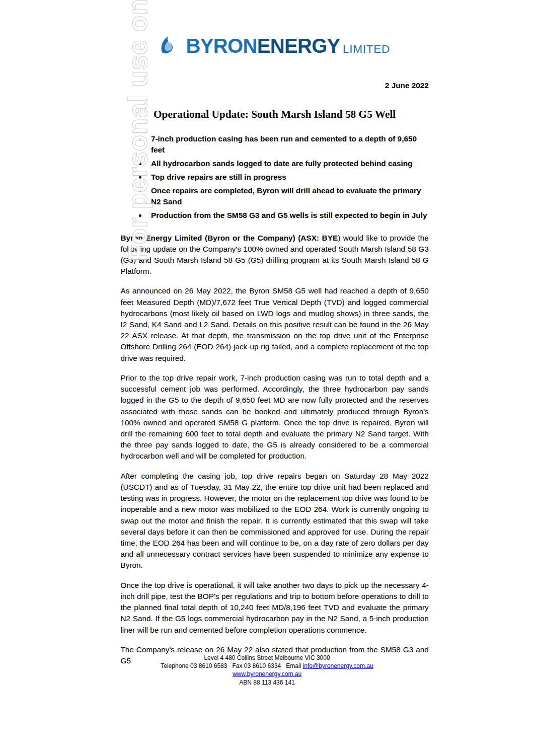For personal use only
BYRON ENERGY LIMITED
2 June 2022
Operational Update: South Marsh Island 58 G5 Well
7-inch production casing has been run and cemented to a depth of 9,650 feet
All hydrocarbon sands logged to date are fully protected behind casing
Top drive repairs are still in progress
Once repairs are completed, Byron will drill ahead to evaluate the primary N2 Sand
Production from the SM58 G3 and G5 wells is still expected to begin in July
Byron Energy Limited (Byron or the Company) (ASX: BYE) would like to provide the following update on the Company's 100% owned and operated South Marsh Island 58 G3 (G3) and South Marsh Island 58 G5 (G5) drilling program at its South Marsh Island 58 G Platform.
As announced on 26 May 2022, the Byron SM58 G5 well had reached a depth of 9,650 feet Measured Depth (MD)/7,672 feet True Vertical Depth (TVD) and logged commercial hydrocarbons (most likely oil based on LWD logs and mudlog shows) in three sands, the I2 Sand, K4 Sand and L2 Sand. Details on this positive result can be found in the 26 May 22 ASX release. At that depth, the transmission on the top drive unit of the Enterprise Offshore Drilling 264 (EOD 264) jack-up rig failed, and a complete replacement of the top drive was required.
Prior to the top drive repair work, 7-inch production casing was run to total depth and a successful cement job was performed. Accordingly, the three hydrocarbon pay sands logged in the G5 to the depth of 9,650 feet MD are now fully protected and the reserves associated with those sands can be booked and ultimately produced through Byron's 100% owned and operated SM58 G platform. Once the top drive is repaired, Byron will drill the remaining 600 feet to total depth and evaluate the primary N2 Sand target. With the three pay sands logged to date, the G5 is already considered to be a commercial hydrocarbon well and will be completed for production.
After completing the casing job, top drive repairs began on Saturday 28 May 2022 (USCDT) and as of Tuesday, 31 May 22, the entire top drive unit had been replaced and testing was in progress. However, the motor on the replacement top drive was found to be inoperable and a new motor was mobilized to the EOD 264. Work is currently ongoing to swap out the motor and finish the repair. It is currently estimated that this swap will take several days before it can then be commissioned and approved for use. During the repair time, the EOD 264 has been and will continue to be, on a day rate of zero dollars per day and all unnecessary contract services have been suspended to minimize any expense to Byron.
Once the top drive is operational, it will take another two days to pick up the necessary 4-inch drill pipe, test the BOP's per regulations and trip to bottom before operations to drill to the planned final total depth of 10,240 feet MD/8,196 feet TVD and evaluate the primary N2 Sand. If the G5 logs commercial hydrocarbon pay in the N2 Sand, a 5-inch production liner will be run and cemented before completion operations commence.
The Company's release on 26 May 22 also stated that production from the SM58 G3 and G5
Level 4 480 Collins Street Melbourne VIC 3000
Telephone 03 8610 6583 Fax 03 8610 6334 Email info@byronenergy.com.au
www.byronenergy.com.au
ABN 88 113 436 141